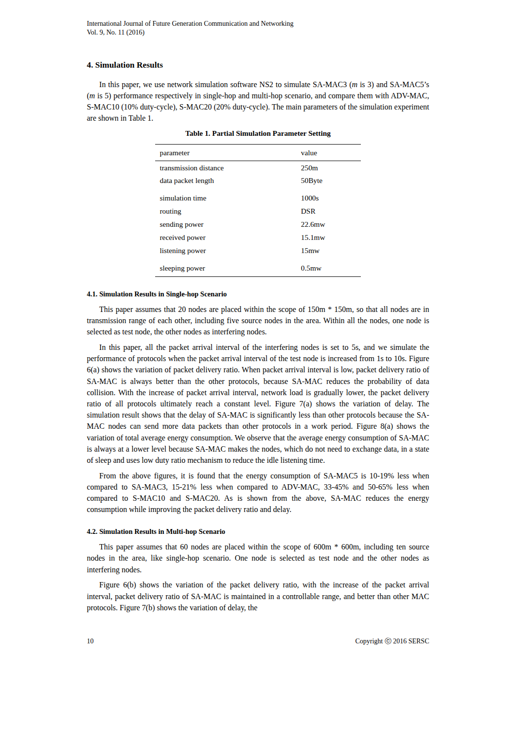International Journal of Future Generation Communication and Networking
Vol. 9, No. 11 (2016)
4. Simulation Results
In this paper, we use network simulation software NS2 to simulate SA-MAC3 (m is 3) and SA-MAC5’s (m is 5) performance respectively in single-hop and multi-hop scenario, and compare them with ADV-MAC, S-MAC10 (10% duty-cycle), S-MAC20 (20% duty-cycle). The main parameters of the simulation experiment are shown in Table 1.
Table 1. Partial Simulation Parameter Setting
| parameter | value |
| --- | --- |
| transmission distance | 250m |
| data packet length | 50Byte |
| simulation time | 1000s |
| routing | DSR |
| sending power | 22.6mw |
| received power | 15.1mw |
| listening power | 15mw |
| sleeping power | 0.5mw |
4.1. Simulation Results in Single-hop Scenario
This paper assumes that 20 nodes are placed within the scope of 150m * 150m, so that all nodes are in transmission range of each other, including five source nodes in the area. Within all the nodes, one node is selected as test node, the other nodes as interfering nodes.
In this paper, all the packet arrival interval of the interfering nodes is set to 5s, and we simulate the performance of protocols when the packet arrival interval of the test node is increased from 1s to 10s. Figure 6(a) shows the variation of packet delivery ratio. When packet arrival interval is low, packet delivery ratio of SA-MAC is always better than the other protocols, because SA-MAC reduces the probability of data collision. With the increase of packet arrival interval, network load is gradually lower, the packet delivery ratio of all protocols ultimately reach a constant level. Figure 7(a) shows the variation of delay. The simulation result shows that the delay of SA-MAC is significantly less than other protocols because the SA-MAC nodes can send more data packets than other protocols in a work period. Figure 8(a) shows the variation of total average energy consumption. We observe that the average energy consumption of SA-MAC is always at a lower level because SA-MAC makes the nodes, which do not need to exchange data, in a state of sleep and uses low duty ratio mechanism to reduce the idle listening time.
From the above figures, it is found that the energy consumption of SA-MAC5 is 10-19% less when compared to SA-MAC3, 15-21% less when compared to ADV-MAC, 33-45% and 50-65% less when compared to S-MAC10 and S-MAC20. As is shown from the above, SA-MAC reduces the energy consumption while improving the packet delivery ratio and delay.
4.2. Simulation Results in Multi-hop Scenario
This paper assumes that 60 nodes are placed within the scope of 600m * 600m, including ten source nodes in the area, like single-hop scenario. One node is selected as test node and the other nodes as interfering nodes.
Figure 6(b) shows the variation of the packet delivery ratio, with the increase of the packet arrival interval, packet delivery ratio of SA-MAC is maintained in a controllable range, and better than other MAC protocols. Figure 7(b) shows the variation of delay, the
10 Copyright ⓒ 2016 SERSC